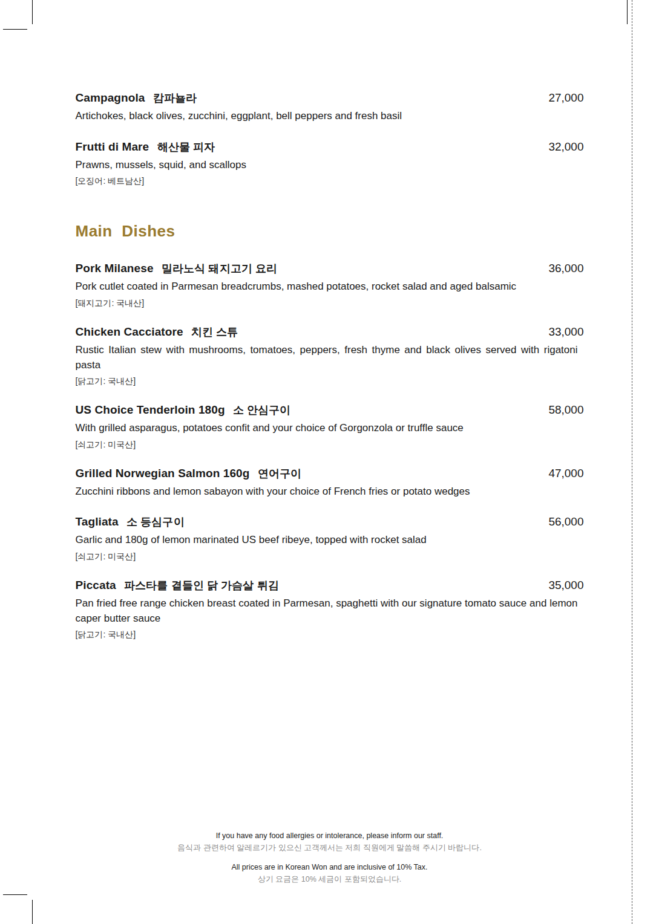Campagnola 캄파뇰라
27,000
Artichokes, black olives, zucchini, eggplant, bell peppers and fresh basil
Frutti di Mare 해산물 피자
32,000
Prawns, mussels, squid, and scallops
[오징어: 베트남산]
Main Dishes
Pork Milanese 밀라노식 돼지고기 요리
36,000
Pork cutlet coated in Parmesan breadcrumbs, mashed potatoes, rocket salad and aged balsamic
[돼지고기: 국내산]
Chicken Cacciatore 치킨 스튜
33,000
Rustic Italian stew with mushrooms, tomatoes, peppers, fresh thyme and black olives served with rigatoni pasta
[닭고기: 국내산]
US Choice Tenderloin 180g 소 안심구이
58,000
With grilled asparagus, potatoes confit and your choice of Gorgonzola or truffle sauce
[쇠고기: 미국산]
Grilled Norwegian Salmon 160g 연어구이
47,000
Zucchini ribbons and lemon sabayon with your choice of French fries or potato wedges
Tagliata 소 등심구이
56,000
Garlic and 180g of lemon marinated US beef ribeye, topped with rocket salad
[쇠고기: 미국산]
Piccata 파스타를 곁들인 닭 가슴살 튀김
35,000
Pan fried free range chicken breast coated in Parmesan, spaghetti with our signature tomato sauce and lemon caper butter sauce
[닭고기: 국내산]
If you have any food allergies or intolerance, please inform our staff.
음식과 관련하여 알레르기가 있으신 고객께서는 저희 직원에게 말씀해 주시기 바랍니다.
All prices are in Korean Won and are inclusive of 10% Tax.
상기 요금은 10% 세금이 포함되었습니다.